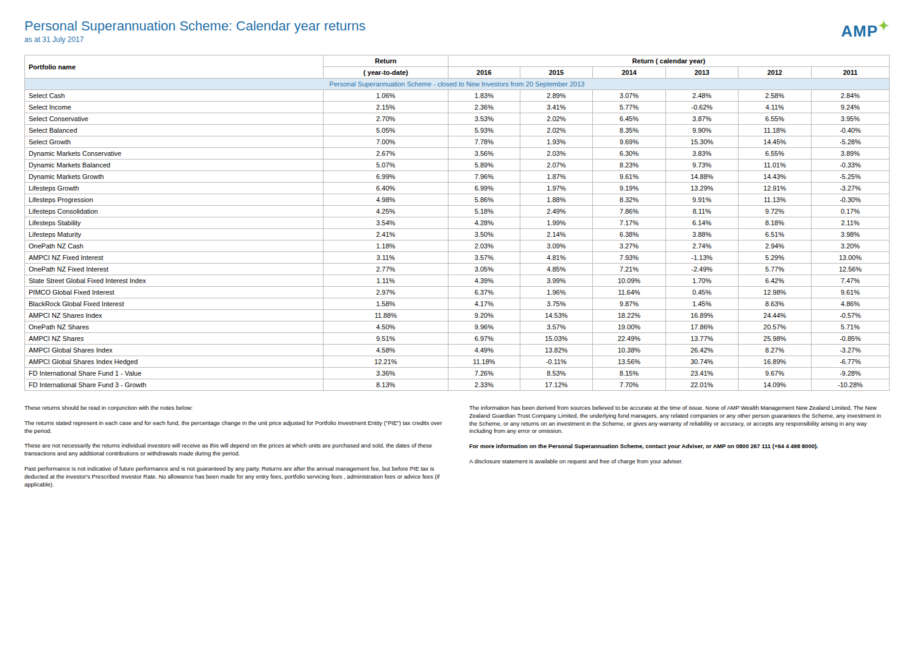Personal Superannuation Scheme: Calendar year returns
as at 31 July 2017
AMP✦
| Portfolio name | Return | Return ( calendar year) |
| --- | --- | --- |
| ( year-to-date) | 2016 | 2015 | 2014 | 2013 | 2012 | 2011 |
| Personal Superannuation Scheme - closed to New Investors from 20 September 2013 |
| Select Cash | 1.06% | 1.83% | 2.89% | 3.07% | 2.48% | 2.58% | 2.84% |
| Select Income | 2.15% | 2.36% | 3.41% | 5.77% | -0.62% | 4.11% | 9.24% |
| Select Conservative | 2.70% | 3.53% | 2.02% | 6.45% | 3.87% | 6.55% | 3.95% |
| Select Balanced | 5.05% | 5.93% | 2.02% | 8.35% | 9.90% | 11.18% | -0.40% |
| Select Growth | 7.00% | 7.78% | 1.93% | 9.69% | 15.30% | 14.45% | -5.28% |
| Dynamic Markets Conservative | 2.67% | 3.56% | 2.03% | 6.30% | 3.83% | 6.55% | 3.89% |
| Dynamic Markets Balanced | 5.07% | 5.89% | 2.07% | 8.23% | 9.73% | 11.01% | -0.33% |
| Dynamic Markets Growth | 6.99% | 7.96% | 1.87% | 9.61% | 14.88% | 14.43% | -5.25% |
| Lifesteps Growth | 6.40% | 6.99% | 1.97% | 9.19% | 13.29% | 12.91% | -3.27% |
| Lifesteps Progression | 4.98% | 5.86% | 1.88% | 8.32% | 9.91% | 11.13% | -0.30% |
| Lifesteps Consolidation | 4.25% | 5.18% | 2.49% | 7.86% | 8.11% | 9.72% | 0.17% |
| Lifesteps Stability | 3.54% | 4.28% | 1.99% | 7.17% | 6.14% | 8.18% | 2.11% |
| Lifesteps Maturity | 2.41% | 3.50% | 2.14% | 6.38% | 3.88% | 6.51% | 3.98% |
| OnePath NZ Cash | 1.18% | 2.03% | 3.09% | 3.27% | 2.74% | 2.94% | 3.20% |
| AMPCI NZ Fixed Interest | 3.11% | 3.57% | 4.81% | 7.93% | -1.13% | 5.29% | 13.00% |
| OnePath NZ Fixed Interest | 2.77% | 3.05% | 4.85% | 7.21% | -2.49% | 5.77% | 12.56% |
| State Street Global Fixed Interest Index | 1.11% | 4.39% | 3.99% | 10.09% | 1.70% | 6.42% | 7.47% |
| PIMCO Global Fixed Interest | 2.97% | 6.37% | 1.96% | 11.64% | 0.45% | 12.98% | 9.61% |
| BlackRock Global Fixed Interest | 1.58% | 4.17% | 3.75% | 9.87% | 1.45% | 8.63% | 4.86% |
| AMPCI NZ Shares Index | 11.88% | 9.20% | 14.53% | 18.22% | 16.89% | 24.44% | -0.57% |
| OnePath NZ Shares | 4.50% | 9.96% | 3.57% | 19.00% | 17.86% | 20.57% | 5.71% |
| AMPCI NZ Shares | 9.51% | 6.97% | 15.03% | 22.49% | 13.77% | 25.98% | -0.85% |
| AMPCI Global Shares Index | 4.58% | 4.49% | 13.82% | 10.38% | 26.42% | 8.27% | -3.27% |
| AMPCI Global Shares Index Hedged | 12.21% | 11.18% | -0.11% | 13.56% | 30.74% | 16.89% | -6.77% |
| FD International Share Fund 1 - Value | 3.36% | 7.26% | 8.53% | 8.15% | 23.41% | 9.67% | -9.28% |
| FD International Share Fund 3 - Growth | 8.13% | 2.33% | 17.12% | 7.70% | 22.01% | 14.09% | -10.28% |
These returns should be read in conjunction with the notes below:
The returns stated represent in each case and for each fund, the percentage change in the unit price adjusted for Portfolio Investment Entity ("PIE") tax credits over the period.
These are not necessarily the returns individual investors will receive as this will depend on the prices at which units are purchased and sold, the dates of these transactions and any additional contributions or withdrawals made during the period.
Past performance is not indicative of future performance and is not guaranteed by any party. Returns are after the annual management fee, but before PIE tax is deducted at the investor's Prescribed Investor Rate. No allowance has been made for any entry fees, portfolio servicing fees , administration fees or advice fees (if applicable).
The information has been derived from sources believed to be accurate at the time of issue. None of AMP Wealth Management New Zealand Limited, The New Zealand Guardian Trust Company Limited, the underlying fund managers, any related companies or any other person guarantees the Scheme, any investment in the Scheme, or any returns on an investment in the Scheme, or gives any warranty of reliability or accuracy, or accepts any responsibility arising in any way including from any error or omission.
For more information on the Personal Superannuation Scheme, contact your Adviser, or AMP on 0800 267 111 (+64 4 498 8000).
A disclosure statement is available on request and free of charge from your adviser.